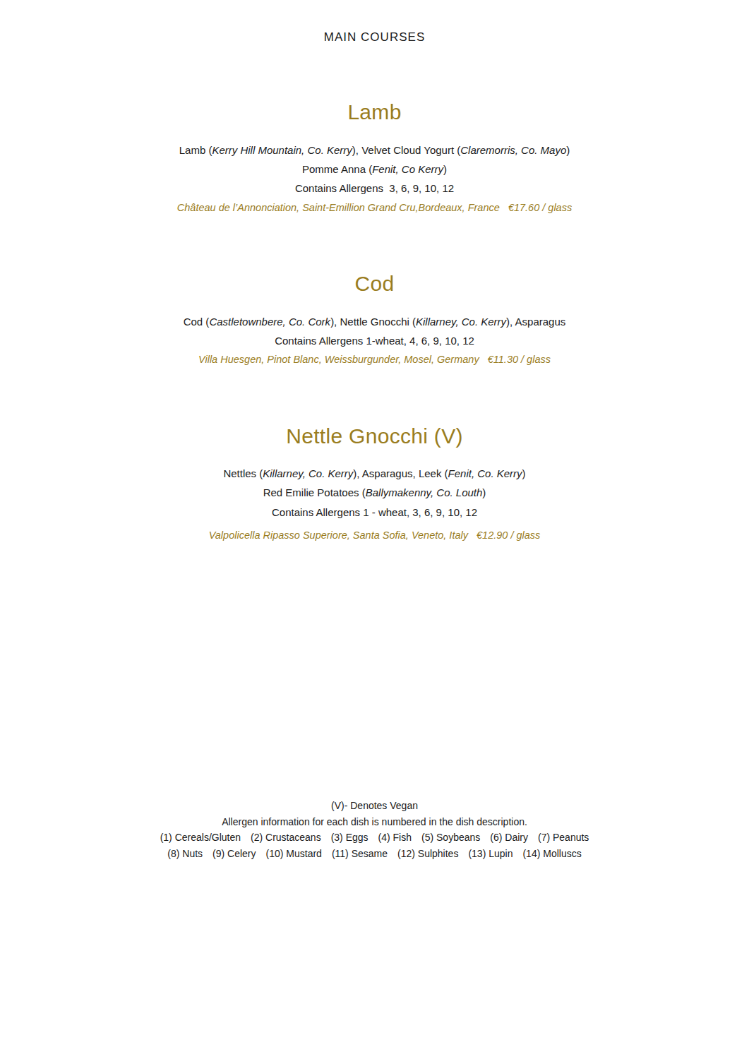MAIN COURSES
Lamb
Lamb (Kerry Hill Mountain, Co. Kerry), Velvet Cloud Yogurt (Claremorris, Co. Mayo)
Pomme Anna (Fenit, Co Kerry)
Contains Allergens 3, 6, 9, 10, 12
Château de l’Annonciation, Saint-Emillion Grand Cru,Bordeaux, France €17.60 / glass
Cod
Cod (Castletownbere, Co. Cork), Nettle Gnocchi (Killarney, Co. Kerry), Asparagus
Contains Allergens 1-wheat, 4, 6, 9, 10, 12
Villa Huesgen, Pinot Blanc, Weissburgunder, Mosel, Germany €11.30 / glass
Nettle Gnocchi (V)
Nettles (Killarney, Co. Kerry), Asparagus, Leek (Fenit, Co. Kerry)
Red Emilie Potatoes (Ballymakenny, Co. Louth)
Contains Allergens 1 - wheat, 3, 6, 9, 10, 12
Valpolicella Ripasso Superiore, Santa Sofia, Veneto, Italy €12.90 / glass
(V)- Denotes Vegan
Allergen information for each dish is numbered in the dish description.
(1) Cereals/Gluten(2) Crustaceans(3) Eggs(4) Fish(5) Soybeans(6) Dairy(7) Peanuts
(8) Nuts(9) Celery(10) Mustard(11) Sesame(12) Sulphites(13) Lupin(14) Molluscs